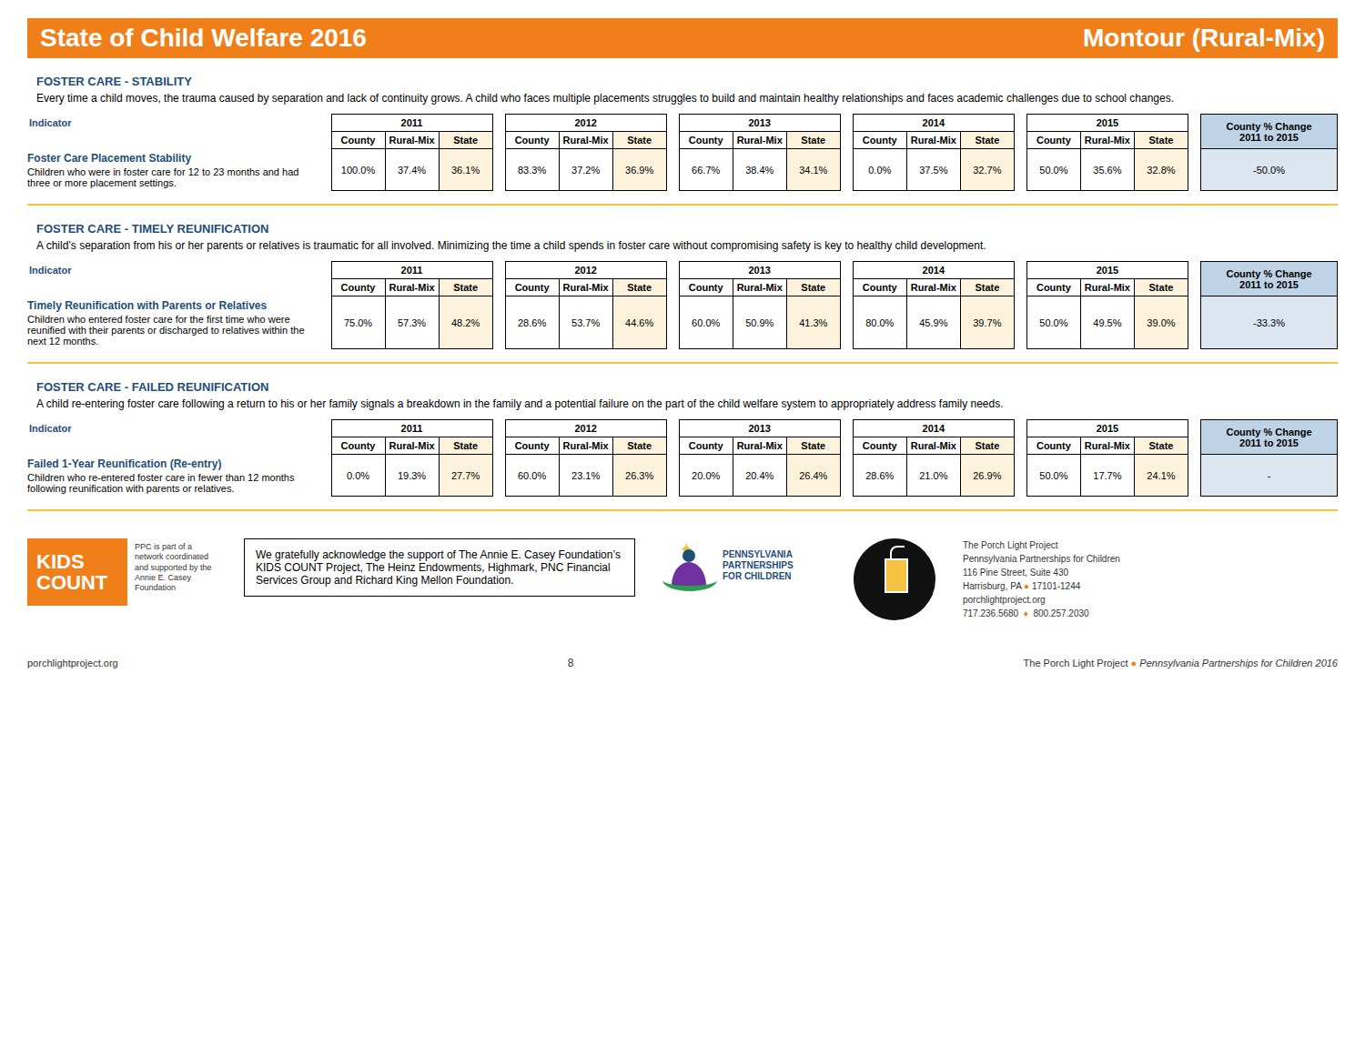State of Child Welfare 2016
Montour (Rural-Mix)
FOSTER CARE - STABILITY
Every time a child moves, the trauma caused by separation and lack of continuity grows. A child who faces multiple placements struggles to build and maintain healthy relationships and faces academic challenges due to school changes.
| Indicator | | 2011 | | 2012 | | 2013 | | 2014 | | 2015 | | County % Change 2011 to 2015 |
| | | County | Rural-Mix | State | | County | Rural-Mix | State | | County | Rural-Mix | State | | County | Rural-Mix | State | | County | Rural-Mix | State | |
| Foster Care Placement Stability Children who were in foster care for 12 to 23 months and had three or more placement settings. | | 100.0% | 37.4% | 36.1% | | 83.3% | 37.2% | 36.9% | | 66.7% | 38.4% | 34.1% | | 0.0% | 37.5% | 32.7% | | 50.0% | 35.6% | 32.8% | | -50.0% |
FOSTER CARE - TIMELY REUNIFICATION
A child’s separation from his or her parents or relatives is traumatic for all involved. Minimizing the time a child spends in foster care without compromising safety is key to healthy child development.
| Indicator | | 2011 | | 2012 | | 2013 | | 2014 | | 2015 | | County % Change 2011 to 2015 |
| | | County | Rural-Mix | State | | County | Rural-Mix | State | | County | Rural-Mix | State | | County | Rural-Mix | State | | County | Rural-Mix | State | |
| Timely Reunification with Parents or Relatives Children who entered foster care for the first time who were reunified with their parents or discharged to relatives within the next 12 months. | | 75.0% | 57.3% | 48.2% | | 28.6% | 53.7% | 44.6% | | 60.0% | 50.9% | 41.3% | | 80.0% | 45.9% | 39.7% | | 50.0% | 49.5% | 39.0% | | -33.3% |
FOSTER CARE - FAILED REUNIFICATION
A child re-entering foster care following a return to his or her family signals a breakdown in the family and a potential failure on the part of the child welfare system to appropriately address family needs.
| Indicator | | 2011 | | 2012 | | 2013 | | 2014 | | 2015 | | County % Change 2011 to 2015 |
| | | County | Rural-Mix | State | | County | Rural-Mix | State | | County | Rural-Mix | State | | County | Rural-Mix | State | | County | Rural-Mix | State | |
| Failed 1-Year Reunification (Re-entry) Children who re-entered foster care in fewer than 12 months following reunification with parents or relatives. | | 0.0% | 19.3% | 27.7% | | 60.0% | 23.1% | 26.3% | | 20.0% | 20.4% | 26.4% | | 28.6% | 21.0% | 26.9% | | 50.0% | 17.7% | 24.1% | | - |
KIDS
COUNT
PPC is part of a network coordinated and supported by the Annie E. Casey Foundation
We gratefully acknowledge the support of The Annie E. Casey Foundation’s KIDS COUNT Project, The Heinz Endowments, Highmark, PNC Financial Services Group and Richard King Mellon Foundation.
✦
PENNSYLVANIA
PARTNERSHIPS
FOR CHILDREN
The Porch Light Project
Pennsylvania Partnerships for Children
116 Pine Street, Suite 430
Harrisburg, PA ● 17101-1244
porchlightproject.org
717.236.5680 ♦ 800.257.2030
porchlightproject.org
8
The Porch Light Project ● Pennsylvania Partnerships for Children 2016